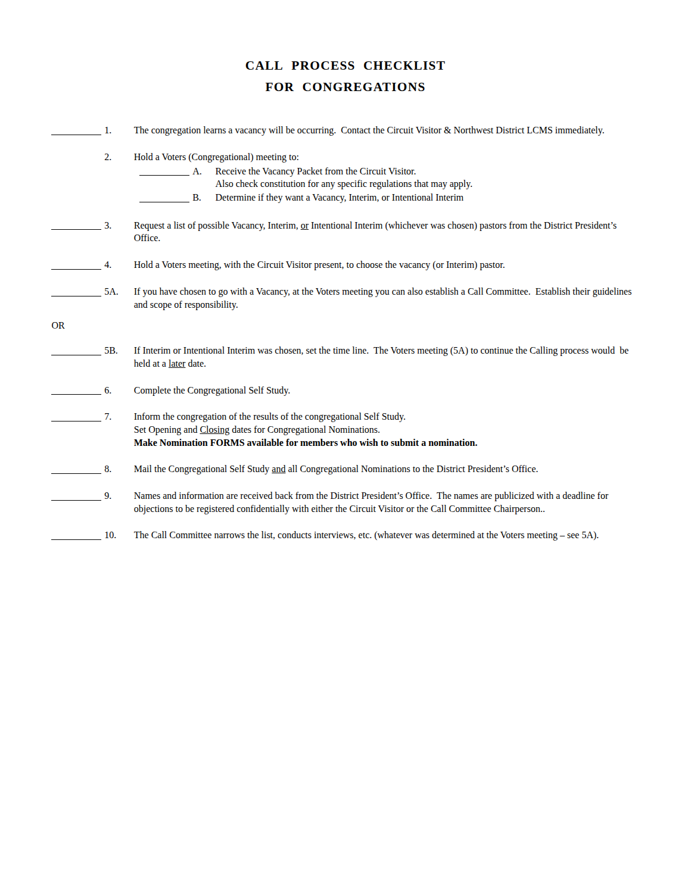CALL PROCESS CHECKLIST
FOR CONGREGATIONS
1. The congregation learns a vacancy will be occurring. Contact the Circuit Visitor & Northwest District LCMS immediately.
2. Hold a Voters (Congregational) meeting to:
A. Receive the Vacancy Packet from the Circuit Visitor.
Also check constitution for any specific regulations that may apply.
B. Determine if they want a Vacancy, Interim, or Intentional Interim
3. Request a list of possible Vacancy, Interim, or Intentional Interim (whichever was chosen) pastors from the District President’s Office.
4. Hold a Voters meeting, with the Circuit Visitor present, to choose the vacancy (or Interim) pastor.
5A. If you have chosen to go with a Vacancy, at the Voters meeting you can also establish a Call Committee. Establish their guidelines and scope of responsibility.
OR
5B. If Interim or Intentional Interim was chosen, set the time line. The Voters meeting (5A) to continue the Calling process would be held at a later date.
6. Complete the Congregational Self Study.
7. Inform the congregation of the results of the congregational Self Study.
Set Opening and Closing dates for Congregational Nominations.
Make Nomination FORMS available for members who wish to submit a nomination.
8. Mail the Congregational Self Study and all Congregational Nominations to the District President’s Office.
9. Names and information are received back from the District President’s Office. The names are publicized with a deadline for objections to be registered confidentially with either the Circuit Visitor or the Call Committee Chairperson..
10. The Call Committee narrows the list, conducts interviews, etc. (whatever was determined at the Voters meeting – see 5A).